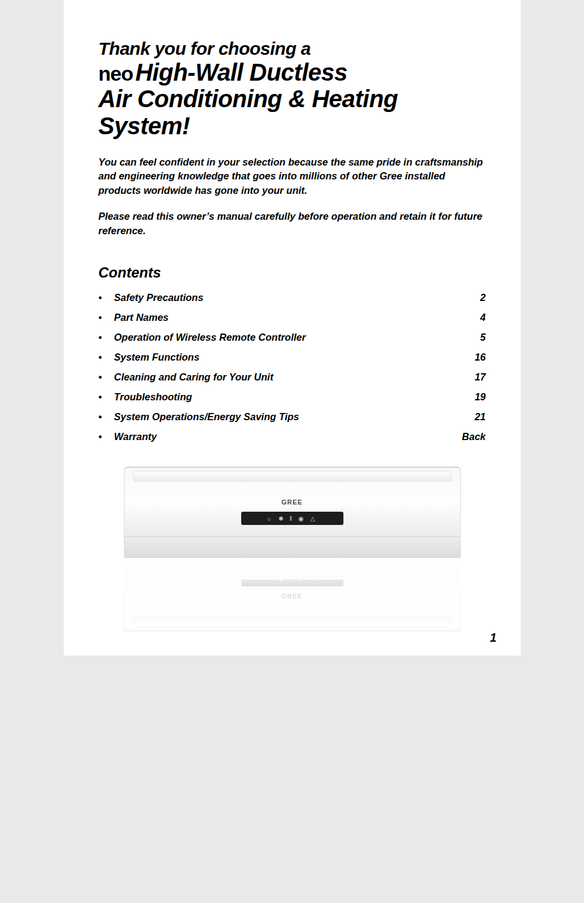Thank you for choosing a neo High-Wall Ductless Air Conditioning & Heating System!
You can feel confident in your selection because the same pride in craftsmanship and engineering knowledge that goes into millions of other Gree installed products worldwide has gone into your unit.
Please read this owner’s manual carefully before operation and retain it for future reference.
Contents
•Safety Precautions 2
•Part Names 4
•Operation of Wireless Remote Controller 5
•System Functions 16
•Cleaning and Caring for Your Unit 17
•Troubleshooting 19
•System Operations/Energy Saving Tips 21
•Warranty Back
GREE
☼ ✱ ‖ ◉ △
GREE
☼ ✱ ‖ ◉ △
1